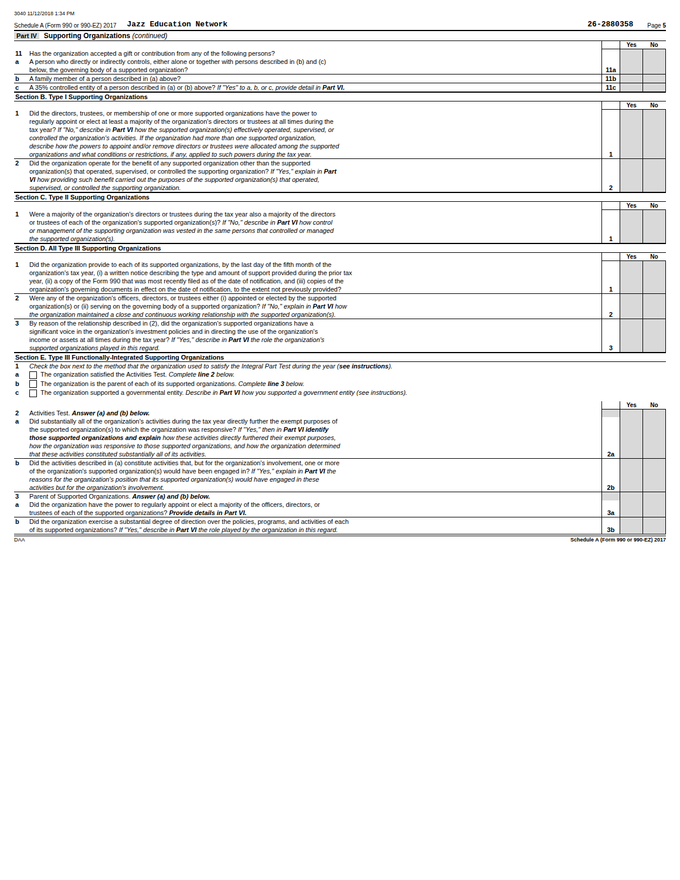3040 11/12/2018 1:34 PM
Schedule A (Form 990 or 990-EZ) 2017
Jazz Education Network
26-2880358
Page 5
Part IV
Supporting Organizations (continued)
| | | | Yes | No |
| 11 | Has the organization accepted a gift or contribution from any of the following persons? | | | |
| a | A person who directly or indirectly controls, either alone or together with persons described in (b) and (c) | | | |
| | below, the governing body of a supported organization? | 11a | | |
| b | A family member of a person described in (a) above? | 11b | | |
| c | A 35% controlled entity of a person described in (a) or (b) above? If "Yes" to a, b, or c, provide detail in Part VI. | 11c | | |
Section B. Type I Supporting Organizations
| | | | Yes | No |
| 1 | Did the directors, trustees, or membership of one or more supported organizations have the power to | | | |
| | regularly appoint or elect at least a majority of the organization's directors or trustees at all times during the | | | |
| | tax year? If "No," describe in Part VI how the supported organization(s) effectively operated, supervised, or | | | |
| | controlled the organization's activities. If the organization had more than one supported organization, | | | |
| | describe how the powers to appoint and/or remove directors or trustees were allocated among the supported | | | |
| | organizations and what conditions or restrictions, if any, applied to such powers during the tax year. | 1 | | |
| 2 | Did the organization operate for the benefit of any supported organization other than the supported | | | |
| | organization(s) that operated, supervised, or controlled the supporting organization? If "Yes," explain in Part | | | |
| | VI how providing such benefit carried out the purposes of the supported organization(s) that operated, | | | |
| | supervised, or controlled the supporting organization. | 2 | | |
Section C. Type II Supporting Organizations
| | | | Yes | No |
| 1 | Were a majority of the organization's directors or trustees during the tax year also a majority of the directors | | | |
| | or trustees of each of the organization's supported organization(s)? If "No," describe in Part VI how control | | | |
| | or management of the supporting organization was vested in the same persons that controlled or managed | | | |
| | the supported organization(s). | 1 | | |
Section D. All Type III Supporting Organizations
| | | | Yes | No |
| 1 | Did the organization provide to each of its supported organizations, by the last day of the fifth month of the | | | |
| | organization's tax year, (i) a written notice describing the type and amount of support provided during the prior tax | | | |
| | year, (ii) a copy of the Form 990 that was most recently filed as of the date of notification, and (iii) copies of the | | | |
| | organization's governing documents in effect on the date of notification, to the extent not previously provided? | 1 | | |
| 2 | Were any of the organization's officers, directors, or trustees either (i) appointed or elected by the supported | | | |
| | organization(s) or (ii) serving on the governing body of a supported organization? If "No," explain in Part VI how | | | |
| | the organization maintained a close and continuous working relationship with the supported organization(s). | 2 | | |
| 3 | By reason of the relationship described in (2), did the organization's supported organizations have a | | | |
| | significant voice in the organization's investment policies and in directing the use of the organization's | | | |
| | income or assets at all times during the tax year? If "Yes," describe in Part VI the role the organization's | | | |
| | supported organizations played in this regard. | 3 | | |
Section E. Type III Functionally-Integrated Supporting Organizations
| 1 | Check the box next to the method that the organization used to satisfy the Integral Part Test during the year ( see instructions ). |
| a | The organization satisfied the Activities Test. Complete line 2 below. |
| b | The organization is the parent of each of its supported organizations. Complete line 3 below. |
| c | The organization supported a governmental entity. Describe in Part VI how you supported a government entity (see instructions). |
| | | | Yes | No |
| 2 | Activities Test. Answer (a) and (b) below. | | | |
| a | Did substantially all of the organization's activities during the tax year directly further the exempt purposes of | | | |
| | the supported organization(s) to which the organization was responsive? If "Yes," then in Part VI identify | | | |
| | those supported organizations and explain how these activities directly furthered their exempt purposes, | | | |
| | how the organization was responsive to those supported organizations, and how the organization determined | | | |
| | that these activities constituted substantially all of its activities. | 2a | | |
| b | Did the activities described in (a) constitute activities that, but for the organization's involvement, one or more | | | |
| | of the organization's supported organization(s) would have been engaged in? If "Yes," explain in Part VI the | | | |
| | reasons for the organization's position that its supported organization(s) would have engaged in these | | | |
| | activities but for the organization's involvement. | 2b | | |
| 3 | Parent of Supported Organizations. Answer (a) and (b) below. | | | |
| a | Did the organization have the power to regularly appoint or elect a majority of the officers, directors, or | | | |
| | trustees of each of the supported organizations? Provide details in Part VI. | 3a | | |
| b | Did the organization exercise a substantial degree of direction over the policies, programs, and activities of each | | | |
| | of its supported organizations? If "Yes," describe in Part VI the role played by the organization in this regard. | 3b | | |
DAA
Schedule A (Form 990 or 990-EZ) 2017